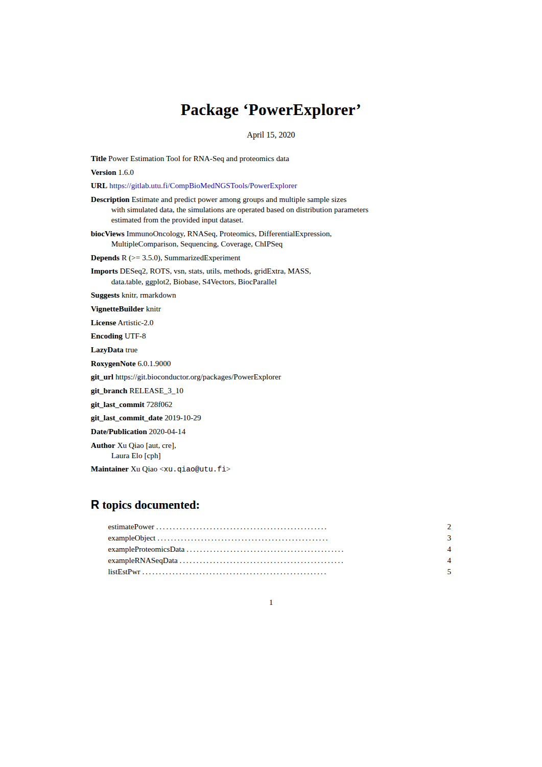Package ‘PowerExplorer’
April 15, 2020
Title Power Estimation Tool for RNA-Seq and proteomics data
Version 1.6.0
URL https://gitlab.utu.fi/CompBioMedNGSTools/PowerExplorer
Description Estimate and predict power among groups and multiple sample sizes with simulated data, the simulations are operated based on distribution parameters estimated from the provided input dataset.
biocViews ImmunoOncology, RNASeq, Proteomics, DifferentialExpression, MultipleComparison, Sequencing, Coverage, ChIPSeq
Depends R (>= 3.5.0), SummarizedExperiment
Imports DESeq2, ROTS, vsn, stats, utils, methods, gridExtra, MASS, data.table, ggplot2, Biobase, S4Vectors, BiocParallel
Suggests knitr, rmarkdown
VignetteBuilder knitr
License Artistic-2.0
Encoding UTF-8
LazyData true
RoxygenNote 6.0.1.9000
git_url https://git.bioconductor.org/packages/PowerExplorer
git_branch RELEASE_3_10
git_last_commit 728f062
git_last_commit_date 2019-10-29
Date/Publication 2020-04-14
Author Xu Qiao [aut, cre], Laura Elo [cph]
Maintainer Xu Qiao <xu.qiao@utu.fi>
R topics documented:
estimatePower................................................... 2
exampleObject................................................... 3
exampleProteomicsData............................................... 4
exampleRNASeqData................................................. 4
listEstPwr....................................................... 5
1